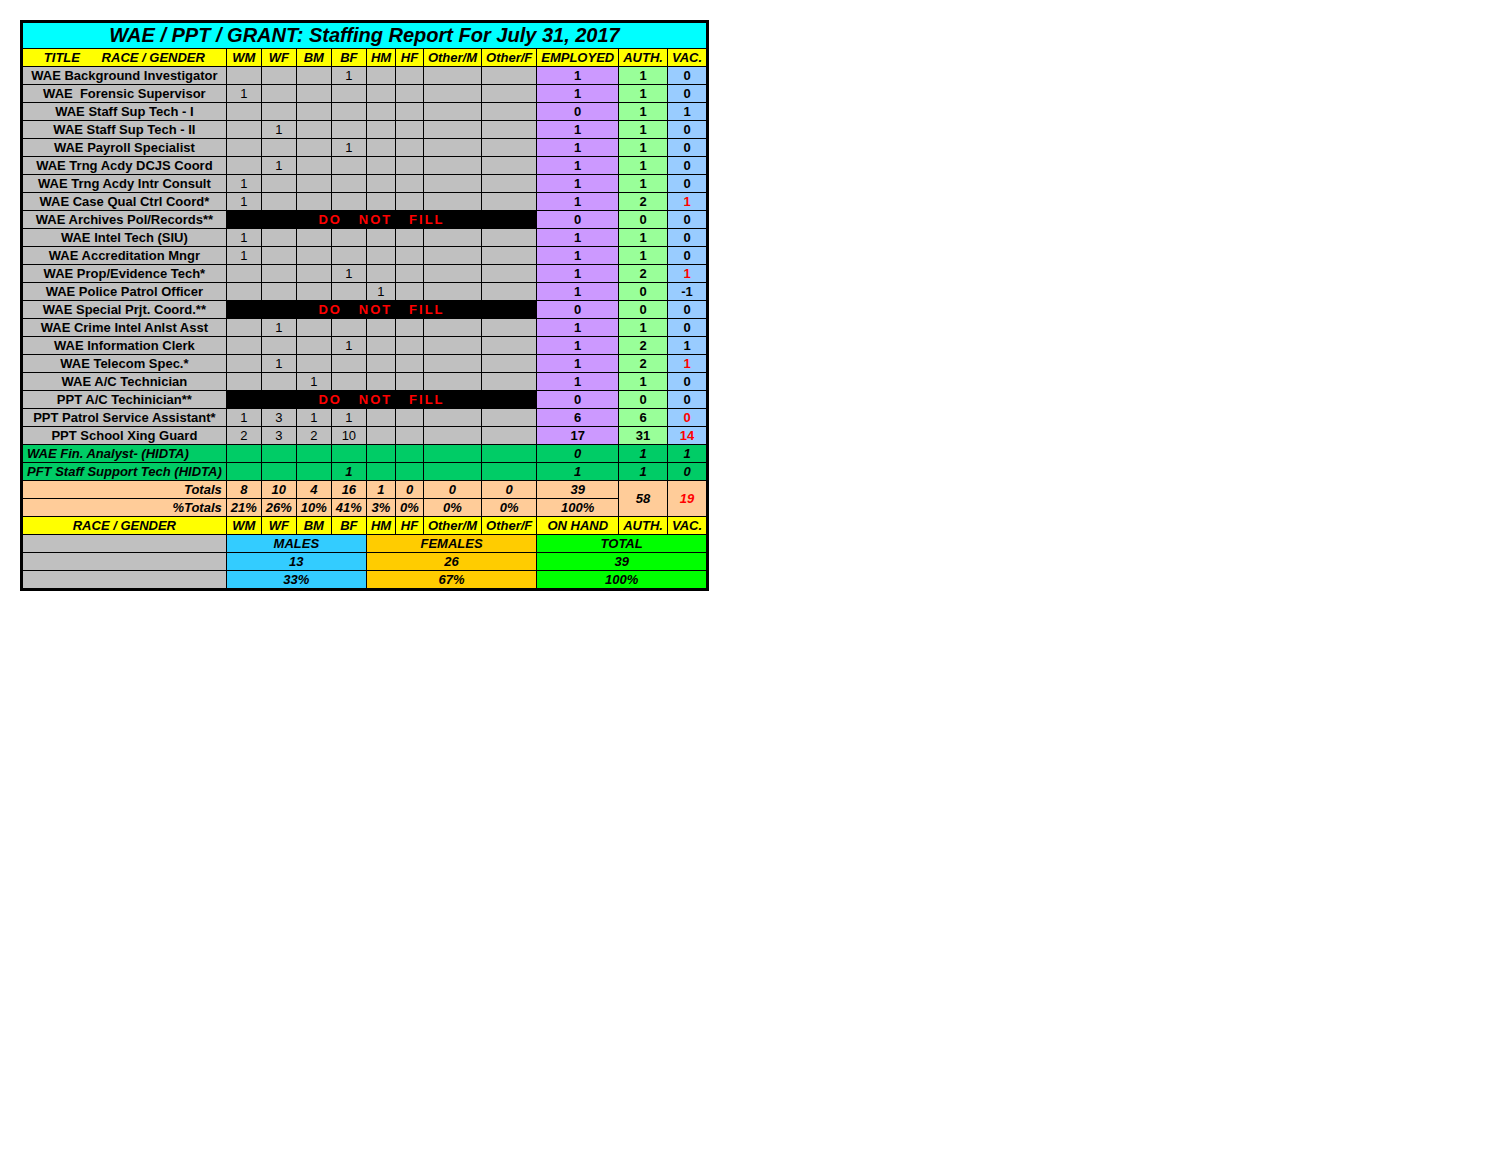| WAE / PPT / GRANT: Staffing Report For July 31, 2017 |
| TITLE RACE / GENDER | WM | WF | BM | BF | HM | HF | Other/M | Other/F | EMPLOYED | AUTH. | VAC. |
| WAE Background Investigator | | | | 1 | | | | | 1 | 1 | 0 |
| WAE Forensic Supervisor | 1 | | | | | | | | 1 | 1 | 0 |
| WAE Staff Sup Tech - I | | | | | | | | | 0 | 1 | 1 |
| WAE Staff Sup Tech - II | | 1 | | | | | | | 1 | 1 | 0 |
| WAE Payroll Specialist | | | | 1 | | | | | 1 | 1 | 0 |
| WAE Trng Acdy DCJS Coord | | 1 | | | | | | | 1 | 1 | 0 |
| WAE Trng Acdy Intr Consult | 1 | | | | | | | | 1 | 1 | 0 |
| WAE Case Qual Ctrl Coord* | 1 | | | | | | | | 1 | 2 | 1 |
| WAE Archives Pol/Records** | DO NOT FILL | 0 | 0 | 0 |
| WAE Intel Tech (SIU) | 1 | | | | | | | | 1 | 1 | 0 |
| WAE Accreditation Mngr | 1 | | | | | | | | 1 | 1 | 0 |
| WAE Prop/Evidence Tech* | | | | 1 | | | | | 1 | 2 | 1 |
| WAE Police Patrol Officer | | | | | 1 | | | | 1 | 0 | -1 |
| WAE Special Prjt. Coord.** | DO NOT FILL | 0 | 0 | 0 |
| WAE Crime Intel Anlst Asst | | 1 | | | | | | | 1 | 1 | 0 |
| WAE Information Clerk | | | | 1 | | | | | 1 | 2 | 1 |
| WAE Telecom Spec.* | | 1 | | | | | | | 1 | 2 | 1 |
| WAE A/C Technician | | | 1 | | | | | | 1 | 1 | 0 |
| PPT A/C Techinician** | DO NOT FILL | 0 | 0 | 0 |
| PPT Patrol Service Assistant* | 1 | 3 | 1 | 1 | | | | | 6 | 6 | 0 |
| PPT School Xing Guard | 2 | 3 | 2 | 10 | | | | | 17 | 31 | 14 |
| WAE Fin. Analyst- (HIDTA) | | | | | | | | | 0 | 1 | 1 |
| PFT Staff Support Tech (HIDTA) | | | | 1 | | | | | 1 | 1 | 0 |
| Totals | 8 | 10 | 4 | 16 | 1 | 0 | 0 | 0 | 39 | 58 | 19 |
| %Totals | 21% | 26% | 10% | 41% | 3% | 0% | 0% | 0% | 100% |
| RACE / GENDER | WM | WF | BM | BF | HM | HF | Other/M | Other/F | ON HAND | AUTH. | VAC. |
| | MALES | FEMALES | TOTAL |
| | 13 | 26 | 39 |
| | 33% | 67% | 100% |